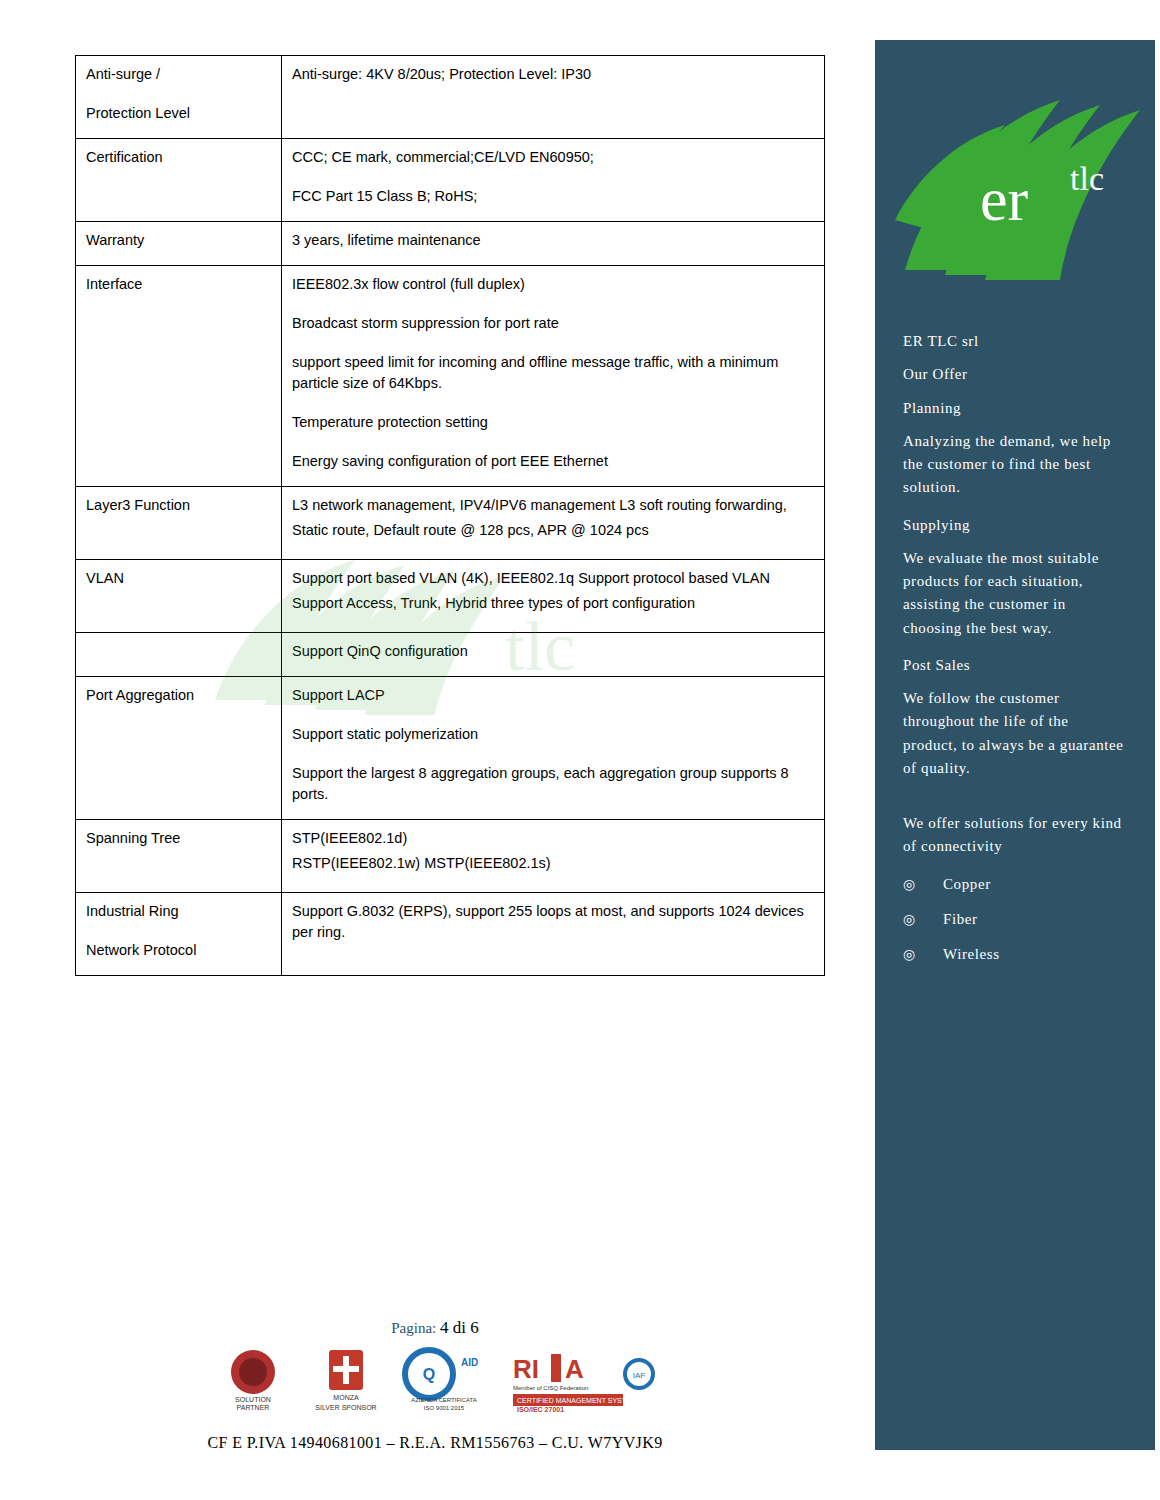tlc
er tlc
ER TLC srl
Our Offer
Planning
Analyzing the demand, we help the customer to find the best solution.
Supplying
We evaluate the most suitable products for each situation, assisting the customer in choosing the best way.
Post Sales
We follow the customer throughout the life of the product, to always be a guarantee of quality.
We offer solutions for every kind of connectivity
◎Copper
◎Fiber
◎Wireless
| Anti-surge / Protection Level | Anti-surge: 4KV 8/20us; Protection Level: IP30 |
| Certification | CCC; CE mark, commercial;CE/LVD EN60950; FCC Part 15 Class B; RoHS; |
| Warranty | 3 years, lifetime maintenance |
| Interface | IEEE802.3x flow control (full duplex) Broadcast storm suppression for port rate support speed limit for incoming and offline message traffic, with a minimum particle size of 64Kbps. Temperature protection setting Energy saving configuration of port EEE Ethernet |
| Layer3 Function | L3 network management, IPV4/IPV6 management L3 soft routing forwarding, Static route, Default route @ 128 pcs, APR @ 1024 pcs |
| VLAN | Support port based VLAN (4K), IEEE802.1q Support protocol based VLAN Support Access, Trunk, Hybrid three types of port configuration |
| | Support QinQ configuration |
| Port Aggregation | Support LACP Support static polymerization Support the largest 8 aggregation groups, each aggregation group supports 8 ports. |
| Spanning Tree | STP(IEEE802.1d) RSTP(IEEE802.1w) MSTP(IEEE802.1s) |
| Industrial Ring Network Protocol | Support G.8032 (ERPS), support 255 loops at most, and supports 1024 devices per ring. |
Pagina: 4 di 6
SOLUTION PARTNER MONZA SILVER SPONSOR Q AID AZIENDA CERTIFICATA ISO 9001:2015 RI A Member of CISQ Federation CERTIFIED MANAGEMENT SYSTEM ISO/IEC 27001 IAF
CF E P.IVA 14940681001 – R.E.A. RM1556763 – C.U. W7YVJK9